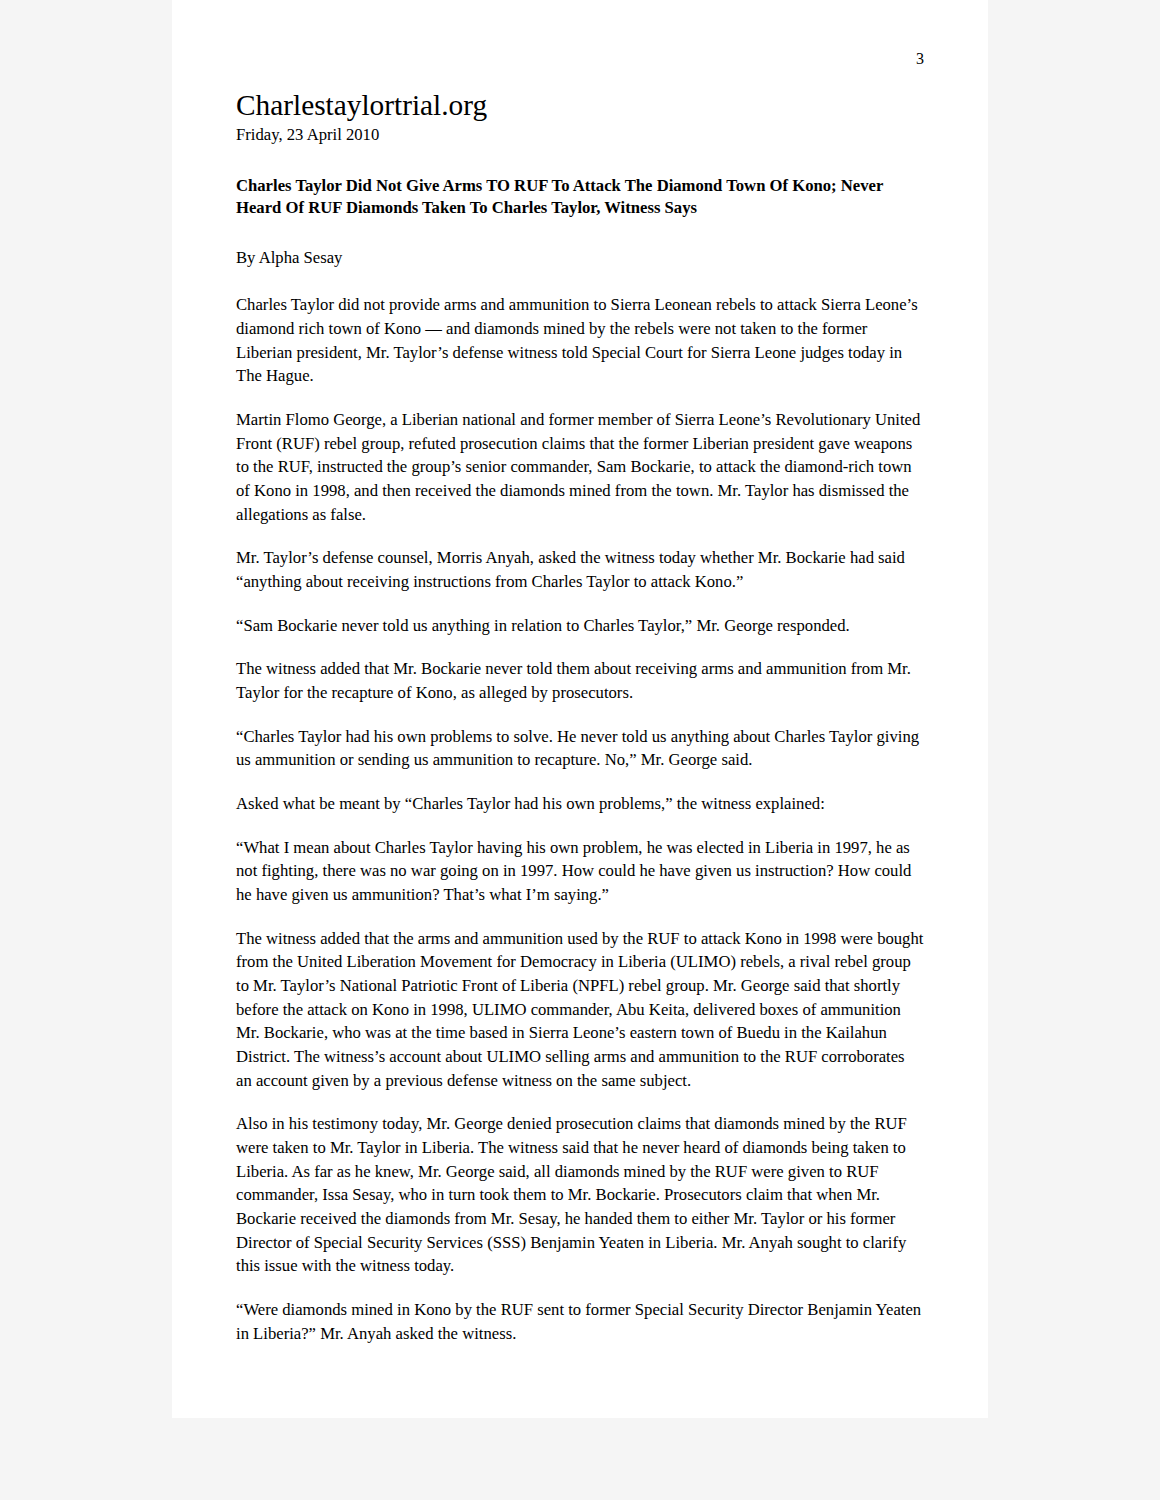3
Charlestaylortrial.org
Friday, 23 April 2010
Charles Taylor Did Not Give Arms TO RUF To Attack The Diamond Town Of Kono; Never Heard Of RUF Diamonds Taken To Charles Taylor, Witness Says
By Alpha Sesay
Charles Taylor did not provide arms and ammunition to Sierra Leonean rebels to attack Sierra Leone’s diamond rich town of Kono — and diamonds mined by the rebels were not taken to the former Liberian president, Mr. Taylor’s defense witness told Special Court for Sierra Leone judges today in The Hague.
Martin Flomo George, a Liberian national and former member of Sierra Leone’s Revolutionary United Front (RUF) rebel group, refuted prosecution claims that the former Liberian president gave weapons to the RUF, instructed the group’s senior commander, Sam Bockarie, to attack the diamond-rich town of Kono in 1998, and then received the diamonds mined from the town. Mr. Taylor has dismissed the allegations as false.
Mr. Taylor’s defense counsel, Morris Anyah, asked the witness today whether Mr. Bockarie had said “anything about receiving instructions from Charles Taylor to attack Kono.”
“Sam Bockarie never told us anything in relation to Charles Taylor,” Mr. George responded.
The witness added that Mr. Bockarie never told them about receiving arms and ammunition from Mr. Taylor for the recapture of Kono, as alleged by prosecutors.
“Charles Taylor had his own problems to solve. He never told us anything about Charles Taylor giving us ammunition or sending us ammunition to recapture. No,” Mr. George said.
Asked what be meant by “Charles Taylor had his own problems,” the witness explained:
“What I mean about Charles Taylor having his own problem, he was elected in Liberia in 1997, he as not fighting, there was no war going on in 1997. How could he have given us instruction? How could he have given us ammunition? That’s what I’m saying.”
The witness added that the arms and ammunition used by the RUF to attack Kono in 1998 were bought from the United Liberation Movement for Democracy in Liberia (ULIMO) rebels, a rival rebel group to Mr. Taylor’s National Patriotic Front of Liberia (NPFL) rebel group. Mr. George said that shortly before the attack on Kono in 1998, ULIMO commander, Abu Keita, delivered boxes of ammunition Mr. Bockarie, who was at the time based in Sierra Leone’s eastern town of Buedu in the Kailahun District. The witness’s account about ULIMO selling arms and ammunition to the RUF corroborates an account given by a previous defense witness on the same subject.
Also in his testimony today, Mr. George denied prosecution claims that diamonds mined by the RUF were taken to Mr. Taylor in Liberia. The witness said that he never heard of diamonds being taken to Liberia. As far as he knew, Mr. George said, all diamonds mined by the RUF were given to RUF commander, Issa Sesay, who in turn took them to Mr. Bockarie. Prosecutors claim that when Mr. Bockarie received the diamonds from Mr. Sesay, he handed them to either Mr. Taylor or his former Director of Special Security Services (SSS) Benjamin Yeaten in Liberia. Mr. Anyah sought to clarify this issue with the witness today.
“Were diamonds mined in Kono by the RUF sent to former Special Security Director Benjamin Yeaten in Liberia?” Mr. Anyah asked the witness.